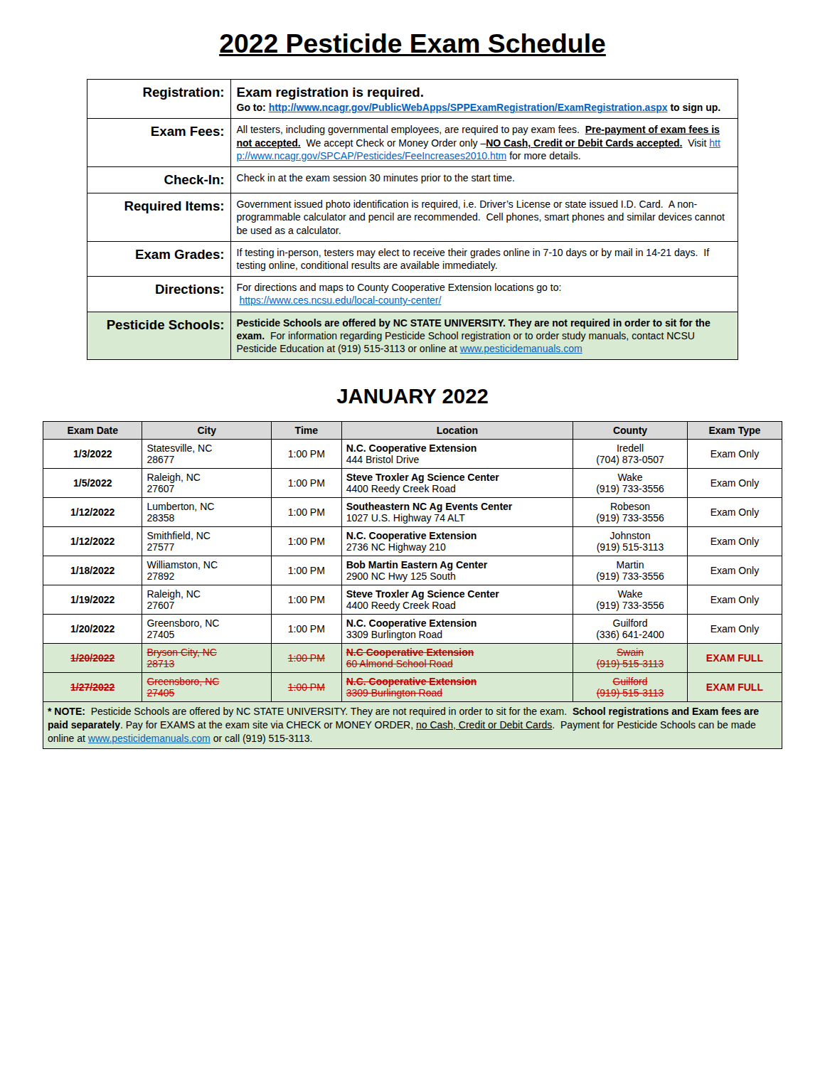2022 Pesticide Exam Schedule
| Registration: | Exam registration is required. Go to: http://www.ncagr.gov/PublicWebApps/SPPExamRegistration/ExamRegistration.aspx to sign up. |
| Exam Fees: | All testers, including governmental employees, are required to pay exam fees. Pre-payment of exam fees is not accepted. We accept Check or Money Order only – NO Cash, Credit or Debit Cards accepted. Visit http://www.ncagr.gov/SPCAP/Pesticides/FeeIncreases2010.htm for more details. |
| Check-In: | Check in at the exam session 30 minutes prior to the start time. |
| Required Items: | Government issued photo identification is required, i.e. Driver’s License or state issued I.D. Card. A non-programmable calculator and pencil are recommended. Cell phones, smart phones and similar devices cannot be used as a calculator. |
| Exam Grades: | If testing in-person, testers may elect to receive their grades online in 7-10 days or by mail in 14-21 days. If testing online, conditional results are available immediately. |
| Directions: | For directions and maps to County Cooperative Extension locations go to: https://www.ces.ncsu.edu/local-county-center/ |
| Pesticide Schools: | Pesticide Schools are offered by NC STATE UNIVERSITY. They are not required in order to sit for the exam. For information regarding Pesticide School registration or to order study manuals, contact NCSU Pesticide Education at (919) 515-3113 or online at www.pesticidemanuals.com |
JANUARY 2022
| Exam Date | City | Time | Location | County | Exam Type |
| --- | --- | --- | --- | --- | --- |
| 1/3/2022 | Statesville, NC 28677 | 1:00 PM | N.C. Cooperative Extension 444 Bristol Drive | Iredell (704) 873-0507 | Exam Only |
| 1/5/2022 | Raleigh, NC 27607 | 1:00 PM | Steve Troxler Ag Science Center 4400 Reedy Creek Road | Wake (919) 733-3556 | Exam Only |
| 1/12/2022 | Lumberton, NC 28358 | 1:00 PM | Southeastern NC Ag Events Center 1027 U.S. Highway 74 ALT | Robeson (919) 733-3556 | Exam Only |
| 1/12/2022 | Smithfield, NC 27577 | 1:00 PM | N.C. Cooperative Extension 2736 NC Highway 210 | Johnston (919) 515-3113 | Exam Only |
| 1/18/2022 | Williamston, NC 27892 | 1:00 PM | Bob Martin Eastern Ag Center 2900 NC Hwy 125 South | Martin (919) 733-3556 | Exam Only |
| 1/19/2022 | Raleigh, NC 27607 | 1:00 PM | Steve Troxler Ag Science Center 4400 Reedy Creek Road | Wake (919) 733-3556 | Exam Only |
| 1/20/2022 | Greensboro, NC 27405 | 1:00 PM | N.C. Cooperative Extension 3309 Burlington Road | Guilford (336) 641-2400 | Exam Only |
| 1/20/2022 | Bryson City, NC 28713 | 1:00 PM | N.C Cooperative Extension 60 Almond School Road | Swain (919) 515-3113 | EXAM FULL |
| 1/27/2022 | Greensboro, NC 27405 | 1:00 PM | N.C. Cooperative Extension 3309 Burlington Road | Guilford (919) 515-3113 | EXAM FULL |
| * NOTE: Pesticide Schools are offered by NC STATE UNIVERSITY. They are not required in order to sit for the exam. School registrations and Exam fees are paid separately . Pay for EXAMS at the exam site via CHECK or MONEY ORDER, no Cash, Credit or Debit Cards . Payment for Pesticide Schools can be made online at www.pesticidemanuals.com or call (919) 515-3113. |